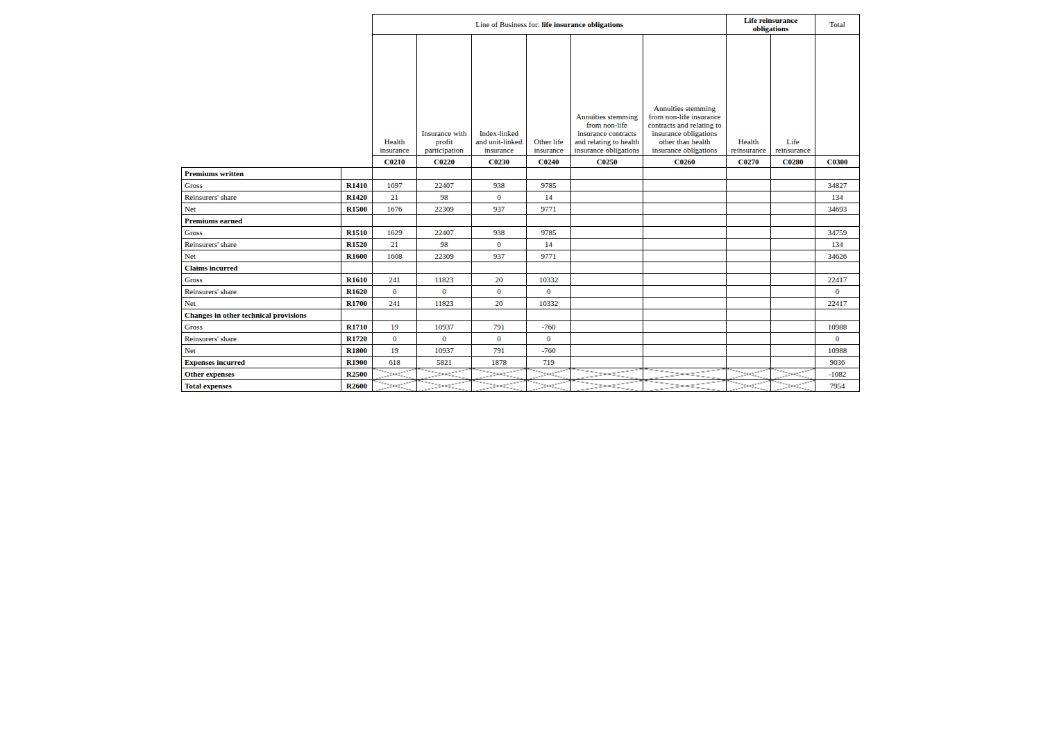| | | Line of Business for: life insurance obligations | Life reinsurance obligations | Total |
| | | Health insurance | Insurance with profit participation | Index-linked and unit-linked insurance | Other life insurance | Annuities stemming from non-life insurance contracts and relating to health insurance obligations | Annuities stemming from non-life insurance contracts and relating to insurance obligations other than health insurance obligations | Health reinsurance | Life reinsurance | |
| | | C0210 | C0220 | C0230 | C0240 | C0250 | C0260 | C0270 | C0280 | C0300 |
| Premiums written | | | | | | | | | | |
| Gross | R1410 | 1697 | 22407 | 938 | 9785 | | | | | 34827 |
| Reinsurers' share | R1420 | 21 | 98 | 0 | 14 | | | | | 134 |
| Net | R1500 | 1676 | 22309 | 937 | 9771 | | | | | 34693 |
| Premiums earned | | | | | | | | | | |
| Gross | R1510 | 1629 | 22407 | 938 | 9785 | | | | | 34759 |
| Reinsurers' share | R1520 | 21 | 98 | 0 | 14 | | | | | 134 |
| Net | R1600 | 1608 | 22309 | 937 | 9771 | | | | | 34626 |
| Claims incurred | | | | | | | | | | |
| Gross | R1610 | 241 | 11823 | 20 | 10332 | | | | | 22417 |
| Reinsurers' share | R1620 | 0 | 0 | 0 | 0 | | | | | 0 |
| Net | R1700 | 241 | 11823 | 20 | 10332 | | | | | 22417 |
| Changes in other technical provisions | | | | | | | | | | |
| Gross | R1710 | 19 | 10937 | 791 | -760 | | | | | 10988 |
| Reinsurers' share | R1720 | 0 | 0 | 0 | 0 | | | | | 0 |
| Net | R1800 | 19 | 10937 | 791 | -760 | | | | | 10988 |
| Expenses incurred | R1900 | 618 | 5821 | 1878 | 719 | | | | | 9036 |
| Other expenses | R2500 | | | | | | | | | -1082 |
| Total expenses | R2600 | | | | | | | | | 7954 |